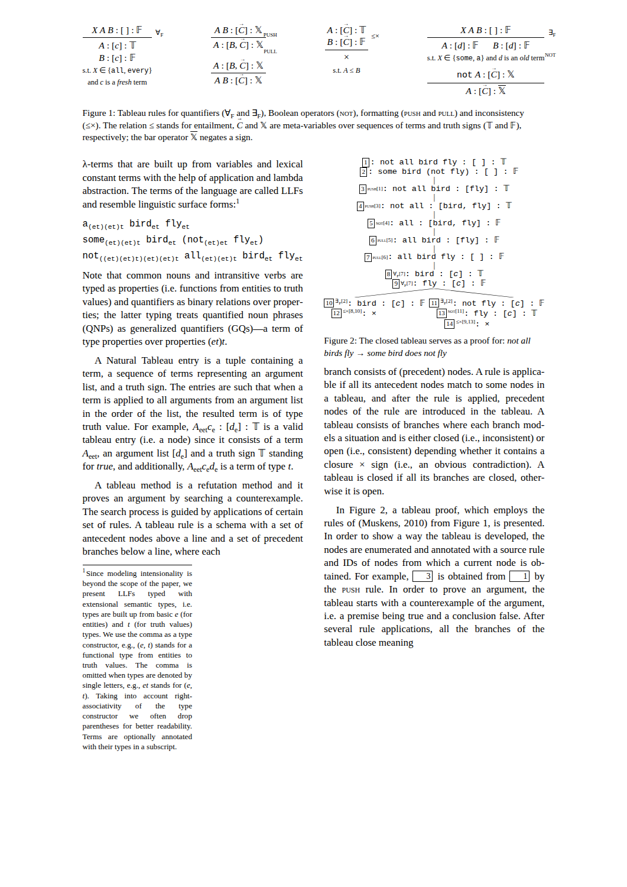X A B : [ ] : 𝔽 A : [c] : 𝕋
B : [c] : 𝔽 ∀F s.t. X ∈ {all, every}
and c is a fresh term
A B : [C] : 𝕏 A : [B, C] : 𝕏 push
A : [B, C] : 𝕏 A B : [C] : 𝕏 pull
A : [C] : 𝕋
B : [C] : 𝔽 × ≤× s.t. A ≤ B
X A B : [ ] : 𝔽 A : [d] : 𝔽 B : [d] : 𝔽 ∃F s.t. X ∈ {some, a} and d is an old term
not A : [C] : 𝕏 A : [C] : 𝕏 not
Figure 1: Tableau rules for quantifiers (∀F and ∃F), Boolean operators (not), formatting (push and pull) and inconsistency (≤×). The relation ≤ stands for entailment, C and 𝕏 are meta-variables over sequences of terms and truth signs (𝕋 and 𝔽), respectively; the bar operator 𝕏 negates a sign.
λ-terms that are built up from variables and lexical constant terms with the help of application and lambda abstraction. The terms of the language are called LLFs and resemble linguistic surface forms:1
a(et)(et)t birdet flyet
some(et)(et)t birdet (not(et)et flyet)
not((et)(et)t)(et)(et)t all(et)(et)t birdet flyet
Note that common nouns and intransitive verbs are typed as properties (i.e. functions from entities to truth values) and quantifiers as binary relations over properties; the latter typing treats quantified noun phrases (QNPs) as generalized quantifiers (GQs)—a term of type properties over properties (et)t.
A Natural Tableau entry is a tuple containing a term, a sequence of terms representing an argument list, and a truth sign. The entries are such that when a term is applied to all arguments from an argument list in the order of the list, the resulted term is of type truth value. For example, Aeetce : [de] : 𝕋 is a valid tableau entry (i.e. a node) since it consists of a term Aeet, an argument list [de] and a truth sign 𝕋 standing for true, and additionally, Aeetcede is a term of type t.
A tableau method is a refutation method and it proves an argument by searching a counterexample. The search process is guided by applications of certain set of rules. A tableau rule is a schema with a set of antecedent nodes above a line and a set of precedent branches below a line, where each
1Since modeling intensionality is beyond the scope of the paper, we present LLFs typed with extensional semantic types, i.e. types are built up from basic e (for entities) and t (for truth values) types. We use the comma as a type constructor, e.g., (e, t) stands for a functional type from entities to truth values. The comma is omitted when types are denoted by single letters, e.g., et stands for (e, t). Taking into account right-associativity of the type constructor we often drop parentheses for better readability. Terms are optionally annotated with their types in a subscript.
1: not all bird fly : [ ] : 𝕋
2: some bird (not fly) : [ ] : 𝔽
|
3 push[1]: not all bird : [fly] : 𝕋
|
4 push[3]: not all : [bird, fly] : 𝕋
|
5 not[4]: all : [bird, fly] : 𝔽
|
6 pull[5]: all bird : [fly] : 𝔽
|
7 pull[6]: all bird fly : [ ] : 𝔽
|
8∀F[7]: bird : [c] : 𝕋
9∀F[7]: fly : [c] : 𝔽
10∃F[2]: bird : [c] : 𝔽
12≤×[8,10]: ×
11∃F[2]: not fly : [c] : 𝔽
13 not[11]: fly : [c] : 𝕋
14≤×[9,13]: ×
Figure 2: The closed tableau serves as a proof for: not all birds fly → some bird does not fly
branch consists of (precedent) nodes. A rule is applicable if all its antecedent nodes match to some nodes in a tableau, and after the rule is applied, precedent nodes of the rule are introduced in the tableau. A tableau consists of branches where each branch models a situation and is either closed (i.e., inconsistent) or open (i.e., consistent) depending whether it contains a closure × sign (i.e., an obvious contradiction). A tableau is closed if all its branches are closed, otherwise it is open.
In Figure 2, a tableau proof, which employs the rules of (Muskens, 2010) from Figure 1, is presented. In order to show a way the tableau is developed, the nodes are enumerated and annotated with a source rule and IDs of nodes from which a current node is obtained. For example, 3 is obtained from 1 by the push rule. In order to prove an argument, the tableau starts with a counterexample of the argument, i.e. a premise being true and a conclusion false. After several rule applications, all the branches of the tableau close meaning